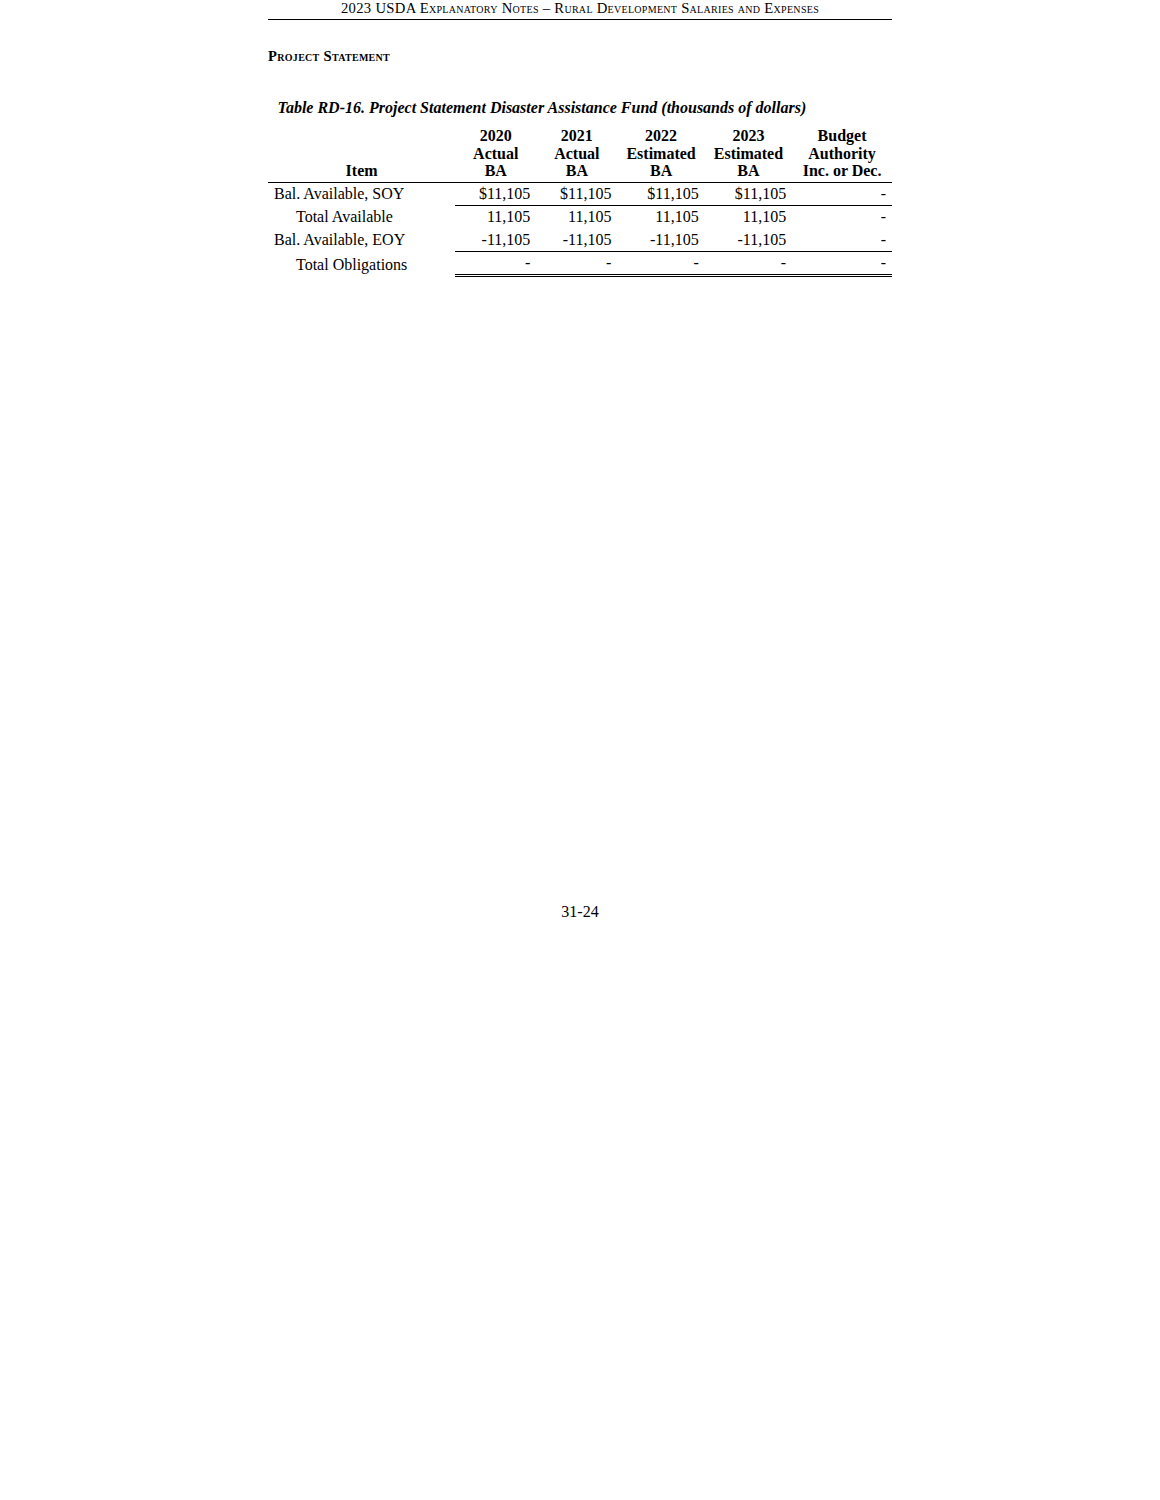2023 USDA Explanatory Notes – Rural Development Salaries and Expenses
Project Statement
Table RD-16. Project Statement Disaster Assistance Fund (thousands of dollars)
| Item | 2020 Actual BA | 2021 Actual BA | 2022 Estimated BA | 2023 Estimated BA | Budget Authority Inc. or Dec. |
| --- | --- | --- | --- | --- | --- |
| Bal. Available, SOY | $11,105 | $11,105 | $11,105 | $11,105 | - |
| Total Available | 11,105 | 11,105 | 11,105 | 11,105 | - |
| Bal. Available, EOY | -11,105 | -11,105 | -11,105 | -11,105 | - |
| Total Obligations | - | - | - | - | - |
31-24